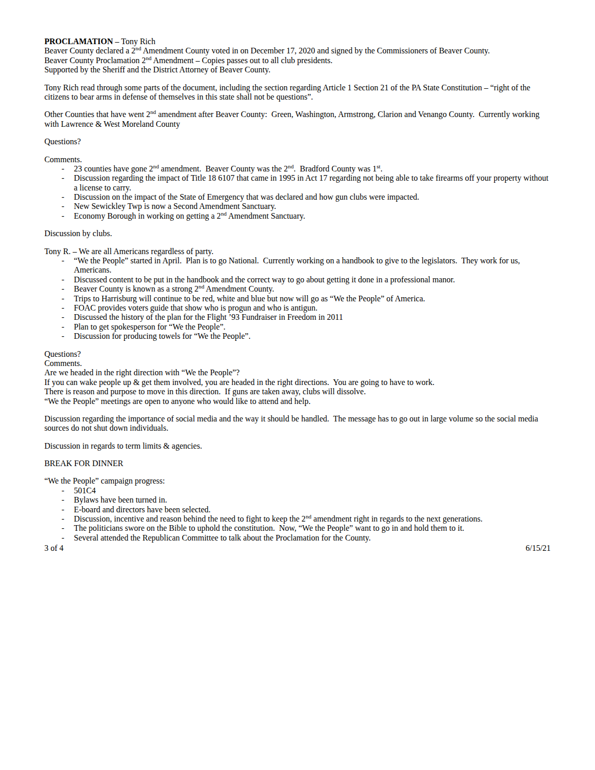PROCLAMATION
– Tony Rich
Beaver County declared a 2nd Amendment County voted in on December 17, 2020 and signed by the Commissioners of Beaver County.
Beaver County Proclamation 2nd Amendment – Copies passes out to all club presidents.
Supported by the Sheriff and the District Attorney of Beaver County.
Tony Rich read through some parts of the document, including the section regarding Article 1 Section 21 of the PA State Constitution – “right of the citizens to bear arms in defense of themselves in this state shall not be questions”.
Other Counties that have went 2nd amendment after Beaver County: Green, Washington, Armstrong, Clarion and Venango County. Currently working with Lawrence & West Moreland County
Questions?
Comments.
23 counties have gone 2nd amendment. Beaver County was the 2nd. Bradford County was 1st.
Discussion regarding the impact of Title 18 6107 that came in 1995 in Act 17 regarding not being able to take firearms off your property without a license to carry.
Discussion on the impact of the State of Emergency that was declared and how gun clubs were impacted.
New Sewickley Twp is now a Second Amendment Sanctuary.
Economy Borough in working on getting a 2nd Amendment Sanctuary.
Discussion by clubs.
Tony R. – We are all Americans regardless of party.
“We the People” started in April. Plan is to go National. Currently working on a handbook to give to the legislators. They work for us, Americans.
Discussed content to be put in the handbook and the correct way to go about getting it done in a professional manor.
Beaver County is known as a strong 2nd Amendment County.
Trips to Harrisburg will continue to be red, white and blue but now will go as “We the People” of America.
FOAC provides voters guide that show who is progun and who is antigun.
Discussed the history of the plan for the Flight ’93 Fundraiser in Freedom in 2011
Plan to get spokesperson for “We the People”.
Discussion for producing towels for “We the People”.
Questions?
Comments.
Are we headed in the right direction with “We the People”?
If you can wake people up & get them involved, you are headed in the right directions. You are going to have to work.
There is reason and purpose to move in this direction. If guns are taken away, clubs will dissolve.
“We the People” meetings are open to anyone who would like to attend and help.
Discussion regarding the importance of social media and the way it should be handled. The message has to go out in large volume so the social media sources do not shut down individuals.
Discussion in regards to term limits & agencies.
BREAK FOR DINNER
“We the People” campaign progress:
501C4
Bylaws have been turned in.
E-board and directors have been selected.
Discussion, incentive and reason behind the need to fight to keep the 2nd amendment right in regards to the next generations.
The politicians swore on the Bible to uphold the constitution. Now, “We the People” want to go in and hold them to it.
Several attended the Republican Committee to talk about the Proclamation for the County.
3 of 4 6/15/21